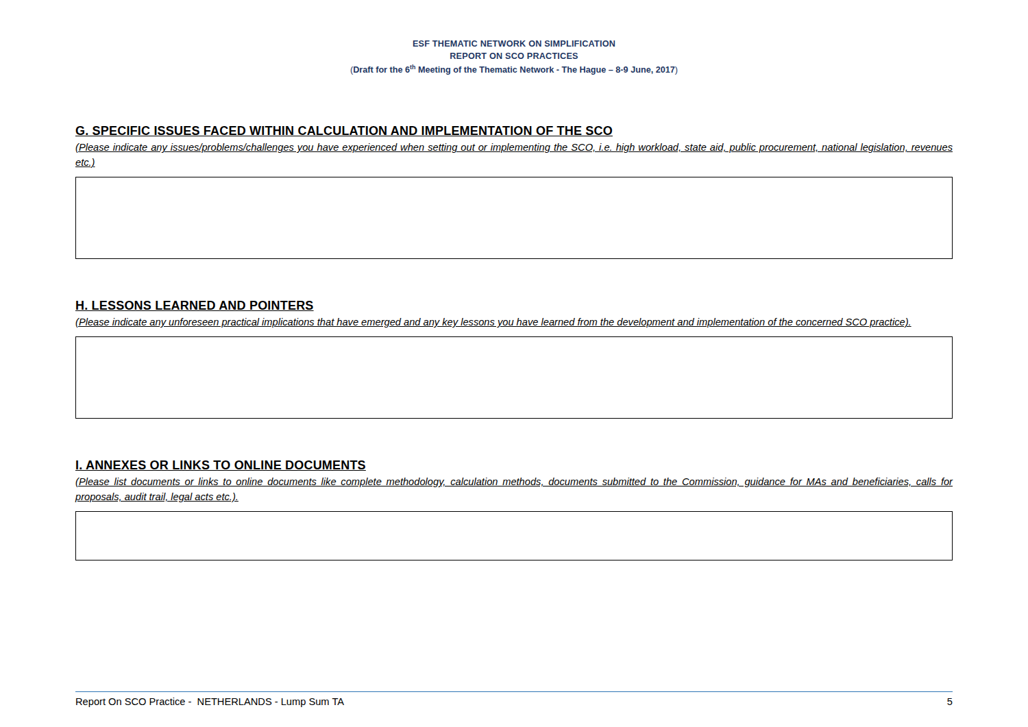ESF THEMATIC NETWORK ON SIMPLIFICATION
REPORT ON SCO PRACTICES
(Draft for the 6th Meeting of the Thematic Network - The Hague – 8-9 June, 2017)
G. SPECIFIC ISSUES FACED WITHIN CALCULATION AND IMPLEMENTATION OF THE SCO
(Please indicate any issues/problems/challenges you have experienced when setting out or implementing the SCO, i.e. high workload, state aid, public procurement, national legislation, revenues etc.)
H. LESSONS LEARNED AND POINTERS
(Please indicate any unforeseen practical implications that have emerged and any key lessons you have learned from the development and implementation of the concerned SCO practice).
I. ANNEXES OR LINKS TO ONLINE DOCUMENTS
(Please list documents or links to online documents like complete methodology, calculation methods, documents submitted to the Commission, guidance for MAs and beneficiaries, calls for proposals, audit trail, legal acts etc.).
Report On SCO Practice - NETHERLANDS - Lump Sum TA
5